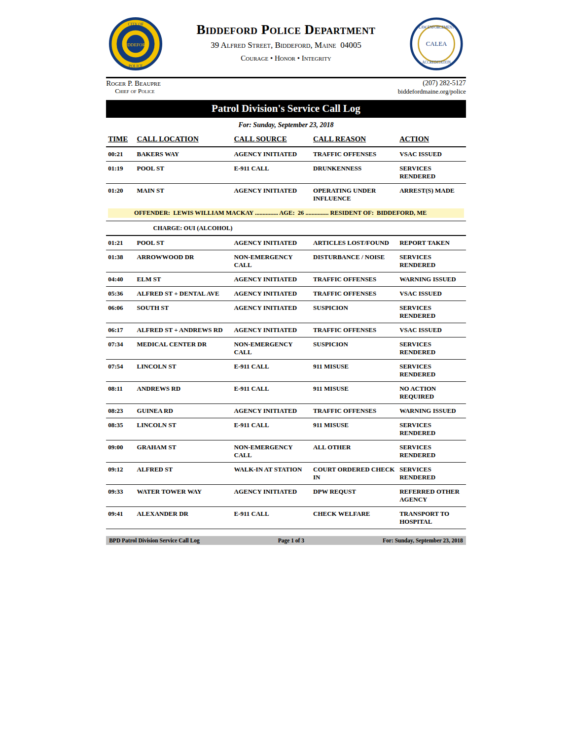Biddeford Police Department
39 Alfred Street, Biddeford, Maine 04005
Courage • Honor • Integrity
Roger P. Beaupre
Chief of Police
(207) 282-5127
biddefordmaine.org/police
Patrol Division's Service Call Log
For: Sunday, September 23, 2018
| TIME | CALL LOCATION | CALL SOURCE | CALL REASON | ACTION |
| --- | --- | --- | --- | --- |
| 00:21 | BAKERS WAY | AGENCY INITIATED | TRAFFIC OFFENSES | VSAC ISSUED |
| 01:19 | POOL ST | E-911 CALL | DRUNKENNESS | SERVICES RENDERED |
| 01:20 | MAIN ST | AGENCY INITIATED | OPERATING UNDER INFLUENCE | ARREST(S) MADE |
| OFFENDER: LEWIS WILLIAM MACKAY ............... AGE: 26 ............... RESIDENT OF: BIDDEFORD, ME |
| CHARGE: OUI (ALCOHOL) |
| 01:21 | POOL ST | AGENCY INITIATED | ARTICLES LOST/FOUND | REPORT TAKEN |
| 01:38 | ARROWWOOD DR | NON-EMERGENCY CALL | DISTURBANCE / NOISE | SERVICES RENDERED |
| 04:40 | ELM ST | AGENCY INITIATED | TRAFFIC OFFENSES | WARNING ISSUED |
| 05:36 | ALFRED ST + DENTAL AVE | AGENCY INITIATED | TRAFFIC OFFENSES | VSAC ISSUED |
| 06:06 | SOUTH ST | AGENCY INITIATED | SUSPICION | SERVICES RENDERED |
| 06:17 | ALFRED ST + ANDREWS RD | AGENCY INITIATED | TRAFFIC OFFENSES | VSAC ISSUED |
| 07:34 | MEDICAL CENTER DR | NON-EMERGENCY CALL | SUSPICION | SERVICES RENDERED |
| 07:54 | LINCOLN ST | E-911 CALL | 911 MISUSE | SERVICES RENDERED |
| 08:11 | ANDREWS RD | E-911 CALL | 911 MISUSE | NO ACTION REQUIRED |
| 08:23 | GUINEA RD | AGENCY INITIATED | TRAFFIC OFFENSES | WARNING ISSUED |
| 08:35 | LINCOLN ST | E-911 CALL | 911 MISUSE | SERVICES RENDERED |
| 09:00 | GRAHAM ST | NON-EMERGENCY CALL | ALL OTHER | SERVICES RENDERED |
| 09:12 | ALFRED ST | WALK-IN AT STATION | COURT ORDERED CHECK IN | SERVICES RENDERED |
| 09:33 | WATER TOWER WAY | AGENCY INITIATED | DPW REQUST | REFERRED OTHER AGENCY |
| 09:41 | ALEXANDER DR | E-911 CALL | CHECK WELFARE | TRANSPORT TO HOSPITAL |
BPD Patrol Division Service Call Log
Page 1 of 3
For: Sunday, September 23, 2018